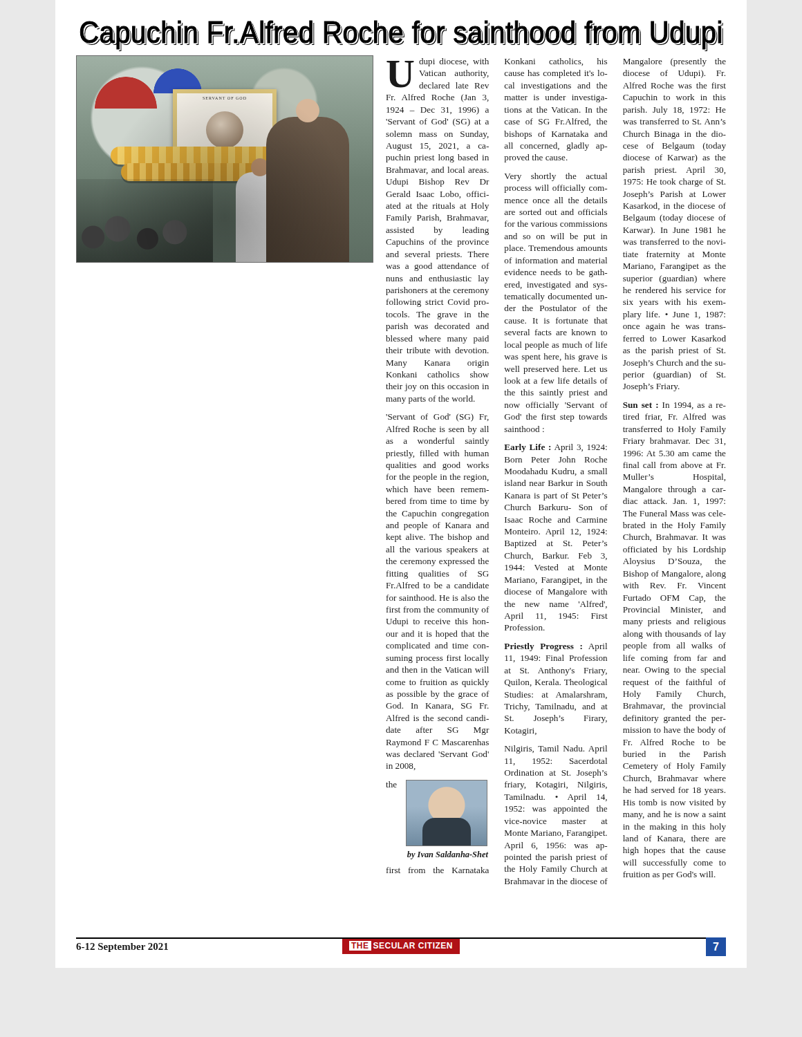Capuchin Fr.Alfred Roche for sainthood from Udupi
Udupi diocese, with Vatican authority, declared late Rev Fr. Alfred Roche (Jan 3, 1924 – Dec 31, 1996) a 'Servant of God' (SG) at a solemn mass on Sunday, August 15, 2021, a capuchin priest long based in Brahmavar, and local areas. Udupi Bishop Rev Dr Gerald Isaac Lobo, officiated at the rituals at Holy Family Parish, Brahmavar, assisted by leading Capuchins of the province and several priests. There was a good attendance of nuns and enthusiastic lay parishoners at the ceremony following strict Covid protocols. The grave in the parish was decorated and blessed where many paid their tribute with devotion. Many Kanara origin Konkani catholics show their joy on this occasion in many parts of the world.
'Servant of God' (SG) Fr, Alfred Roche is seen by all as a wonderful saintly priestly, filled with human qualities and good works for the people in the region, which have been remembered from time to time by the Capuchin congregation and people of Kanara and kept alive. The bishop and all the various speakers at the ceremony expressed the fitting qualities of SG Fr.Alfred to be a candidate for sainthood. He is also the first from the community of Udupi to receive this honour and it is hoped that the complicated and time consuming process first locally and then in the Vatican will come to fruition as quickly as possible by the grace of God. In Kanara, SG Fr. Alfred is the second candidate after SG Mgr Raymond F C Mascarenhas was declared 'Servant God' in 2008,
by Ivan Saldanha-Shet
the first from the Karnataka Konkani catholics, his cause has completed it's local investigations and the matter is under investigations at the Vatican. In the case of SG Fr.Alfred, the bishops of Karnataka and all concerned, gladly approved the cause.
Very shortly the actual process will officially commence once all the details are sorted out and officials for the various commissions and so on will be put in place. Tremendous amounts of information and material evidence needs to be gathered, investigated and systematically documented under the Postulator of the cause. It is fortunate that several facts are known to local people as much of life was spent here, his grave is well preserved here. Let us look at a few life details of the this saintly priest and now officially 'Servant of God' the first step towards sainthood :
Early Life :
April 3, 1924: Born Peter John Roche Moodahadu Kudru, a small island near Barkur in South Kanara is part of St Peter’s Church Barkuru- Son of Isaac Roche and Carmine Monteiro. April 12, 1924: Baptized at St. Peter’s Church, Barkur. Feb 3, 1944: Vested at Monte Mariano, Farangipet, in the diocese of Mangalore with the new name 'Alfred', April 11, 1945: First Profession.
Priestly Progress :
April 11, 1949: Final Profession at St. Anthony's Friary, Quilon, Kerala. Theological Studies: at Amalarshram, Trichy, Tamilnadu, and at St. Joseph’s Firary, Kotagiri,
Nilgiris, Tamil Nadu. April 11, 1952: Sacerdotal Ordination at St. Joseph’s friary, Kotagiri, Nilgiris, Tamilnadu. • April 14, 1952: was appointed the vice-novice master at Monte Mariano, Farangipet. April 6, 1956: was appointed the parish priest of the Holy Family Church at Brahmavar in the diocese of Mangalore (presently the diocese of Udupi). Fr. Alfred Roche was the first Capuchin to work in this parish. July 18, 1972: He was transferred to St. Ann’s Church Binaga in the diocese of Belgaum (today diocese of Karwar) as the parish priest. April 30, 1975: He took charge of St. Joseph’s Parish at Lower Kasarkod, in the diocese of Belgaum (today diocese of Karwar). In June 1981 he was transferred to the novitiate fraternity at Monte Mariano, Farangipet as the superior (guardian) where he rendered his service for six years with his exemplary life. • June 1, 1987: once again he was transferred to Lower Kasarkod as the parish priest of St. Joseph’s Church and the superior (guardian) of St. Joseph’s Friary.
Sun set :
In 1994, as a retired friar, Fr. Alfred was transferred to Holy Family Friary brahmavar. Dec 31, 1996: At 5.30 am came the final call from above at Fr. Muller’s Hospital, Mangalore through a cardiac attack. Jan. 1, 1997: The Funeral Mass was celebrated in the Holy Family Church, Brahmavar. It was officiated by his Lordship Aloysius D’Souza, the Bishop of Mangalore, along with Rev. Fr. Vincent Furtado OFM Cap, the Provincial Minister, and many priests and religious along with thousands of lay people from all walks of life coming from far and near. Owing to the special request of the faithful of Holy Family Church, Brahmavar, the provincial definitory granted the permission to have the body of Fr. Alfred Roche to be buried in the Parish Cemetery of Holy Family Church, Brahmavar where he had served for 18 years. His tomb is now visited by many, and he is now a saint in the making in this holy land of Kanara, there are high hopes that the cause will successfully come to fruition as per God's will.
6-12 September 2021
THESECULAR CITIZEN
7